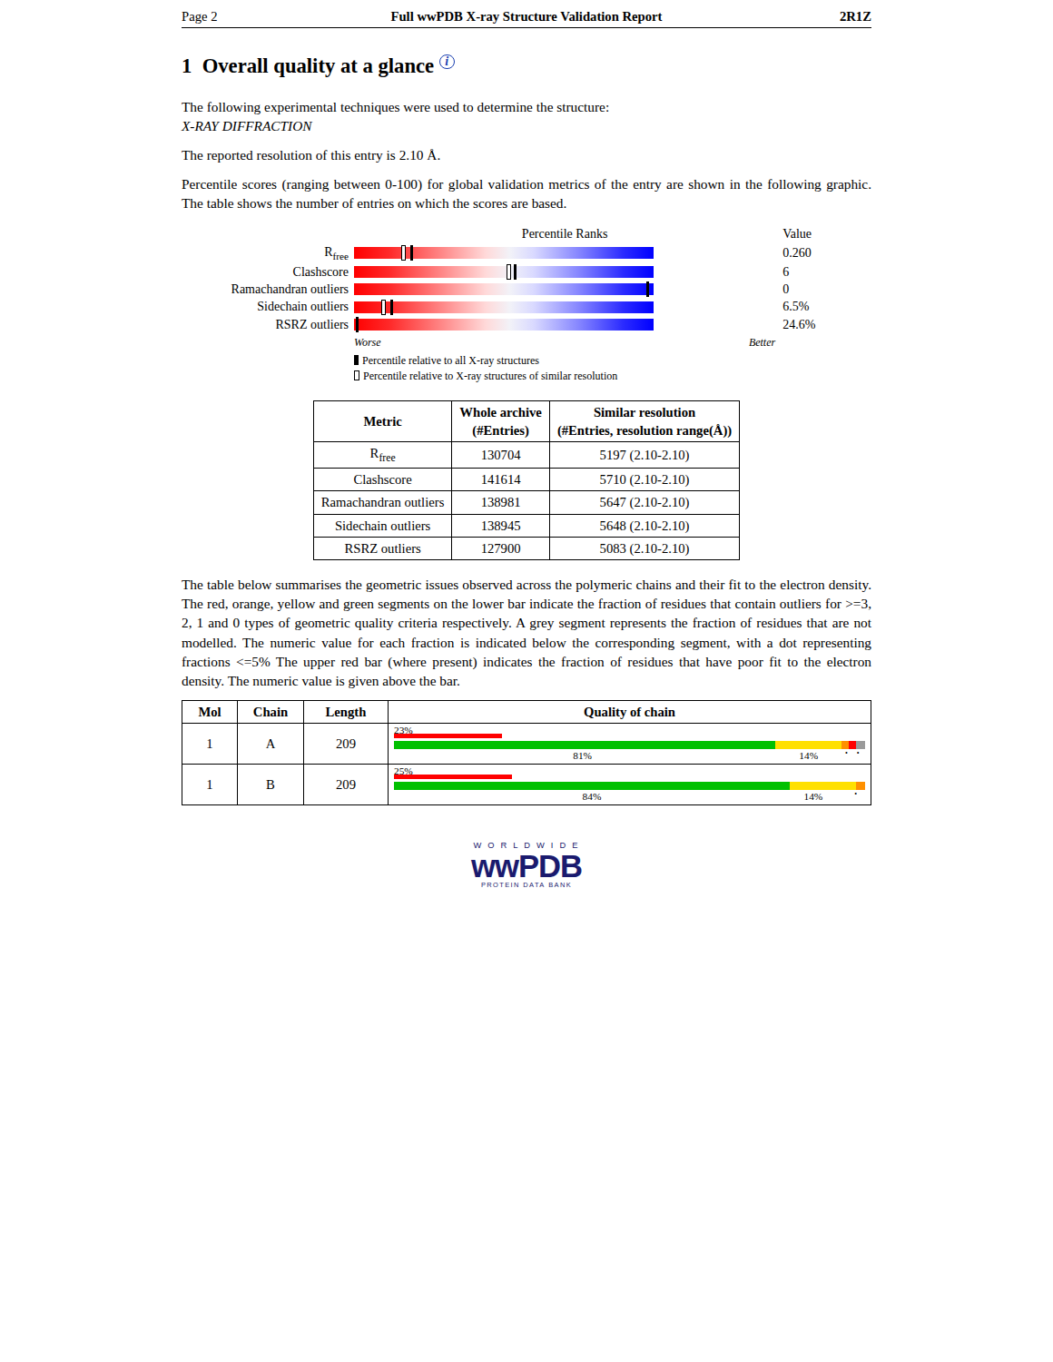Page 2
Full wwPDB X-ray Structure Validation Report
2R1Z
1 Overall quality at a glance i
The following experimental techniques were used to determine the structure:
X-RAY DIFFRACTION
The reported resolution of this entry is 2.10 Å.
Percentile scores (ranging between 0-100) for global validation metrics of the entry are shown in the following graphic. The table shows the number of entries on which the scores are based.
| | Percentile Ranks | Value |
| R free | | 0.260 |
| Clashscore | | 6 |
| Ramachandran outliers | | 0 |
| Sidechain outliers | | 6.5% |
| RSRZ outliers | | 24.6% |
| | Worse Better | |
| | Percentile relative to all X-ray structures Percentile relative to X-ray structures of similar resolution | |
| Metric | Whole archive (#Entries) | Similar resolution (#Entries, resolution range(Å)) |
| --- | --- | --- |
| R free | 130704 | 5197 (2.10-2.10) |
| Clashscore | 141614 | 5710 (2.10-2.10) |
| Ramachandran outliers | 138981 | 5647 (2.10-2.10) |
| Sidechain outliers | 138945 | 5648 (2.10-2.10) |
| RSRZ outliers | 127900 | 5083 (2.10-2.10) |
The table below summarises the geometric issues observed across the polymeric chains and their fit to the electron density. The red, orange, yellow and green segments on the lower bar indicate the fraction of residues that contain outliers for >=3, 2, 1 and 0 types of geometric quality criteria respectively. A grey segment represents the fraction of residues that are not modelled. The numeric value for each fraction is indicated below the corresponding segment, with a dot representing fractions <=5% The upper red bar (where present) indicates the fraction of residues that have poor fit to the electron density. The numeric value is given above the bar.
| Mol | Chain | Length | Quality of chain |
| --- | --- | --- | --- |
| 1 | A | 209 | 23% 81% 14% · · |
| 1 | B | 209 | 25% 84% 14% · |
W O R L D W I D E
ww PDB
PROTEIN DATA BANK